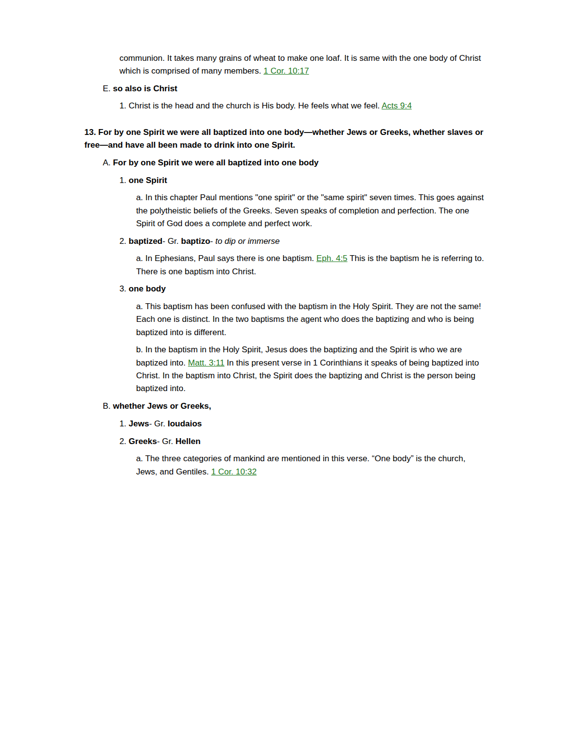communion. It takes many grains of wheat to make one loaf. It is same with the one body of Christ which is comprised of many members. 1 Cor. 10:17
E. so also is Christ
1. Christ is the head and the church is His body. He feels what we feel. Acts 9:4
13. For by one Spirit we were all baptized into one body—whether Jews or Greeks, whether slaves or free—and have all been made to drink into one Spirit.
A. For by one Spirit we were all baptized into one body
1. one Spirit
a. In this chapter Paul mentions "one spirit" or the "same spirit" seven times. This goes against the polytheistic beliefs of the Greeks. Seven speaks of completion and perfection. The one Spirit of God does a complete and perfect work.
2. baptized- Gr. baptizo- to dip or immerse
a. In Ephesians, Paul says there is one baptism. Eph. 4:5 This is the baptism he is referring to. There is one baptism into Christ.
3. one body
a. This baptism has been confused with the baptism in the Holy Spirit. They are not the same! Each one is distinct. In the two baptisms the agent who does the baptizing and who is being baptized into is different.
b. In the baptism in the Holy Spirit, Jesus does the baptizing and the Spirit is who we are baptized into. Matt. 3:11 In this present verse in 1 Corinthians it speaks of being baptized into Christ. In the baptism into Christ, the Spirit does the baptizing and Christ is the person being baptized into.
B. whether Jews or Greeks,
1. Jews- Gr. Ioudaios
2. Greeks- Gr. Hellen
a. The three categories of mankind are mentioned in this verse. “One body” is the church, Jews, and Gentiles. 1 Cor. 10:32